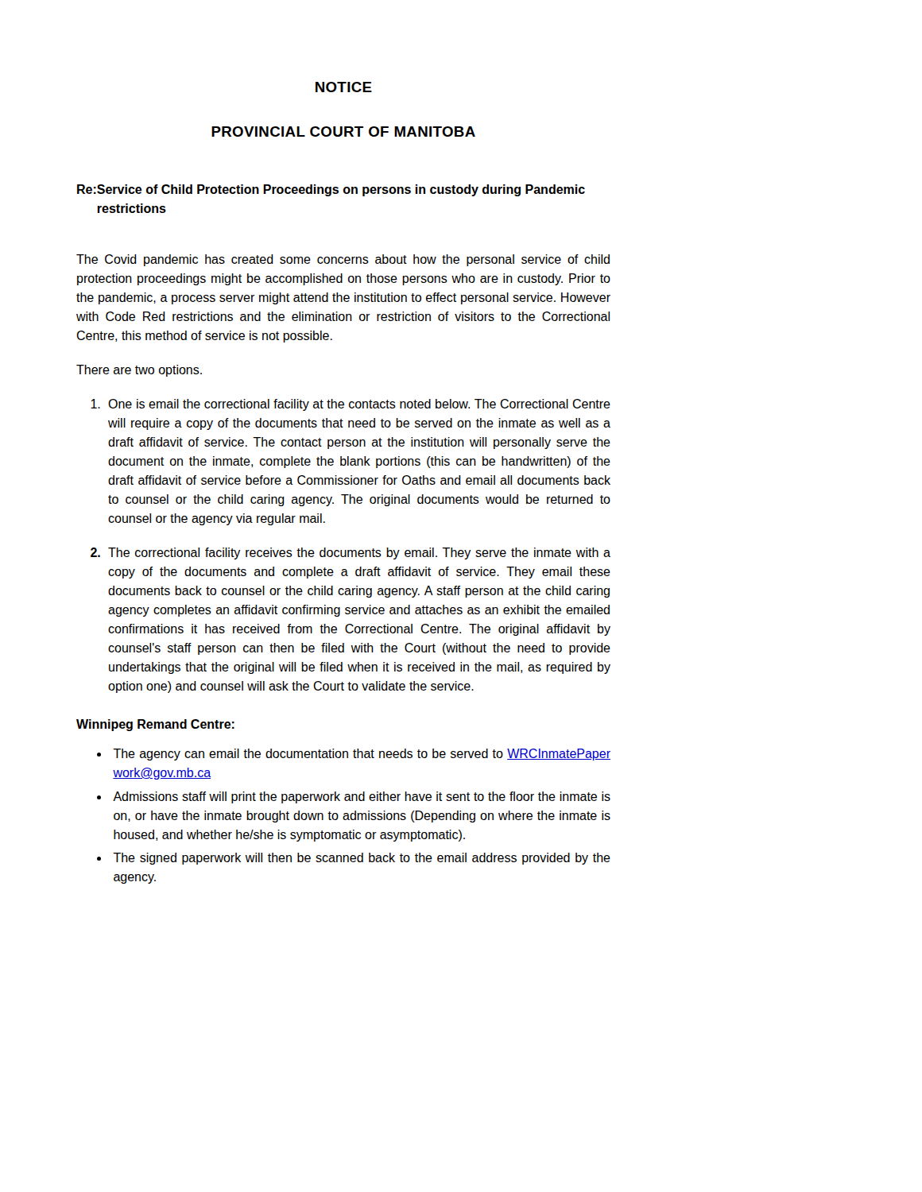NOTICE
PROVINCIAL COURT OF MANITOBA
| Re: | Service of Child Protection Proceedings on persons in custody during Pandemic restrictions |
The Covid pandemic has created some concerns about how the personal service of child protection proceedings might be accomplished on those persons who are in custody. Prior to the pandemic, a process server might attend the institution to effect personal service. However with Code Red restrictions and the elimination or restriction of visitors to the Correctional Centre, this method of service is not possible.
There are two options.
One is email the correctional facility at the contacts noted below. The Correctional Centre will require a copy of the documents that need to be served on the inmate as well as a draft affidavit of service. The contact person at the institution will personally serve the document on the inmate, complete the blank portions (this can be handwritten) of the draft affidavit of service before a Commissioner for Oaths and email all documents back to counsel or the child caring agency. The original documents would be returned to counsel or the agency via regular mail.
The correctional facility receives the documents by email. They serve the inmate with a copy of the documents and complete a draft affidavit of service. They email these documents back to counsel or the child caring agency. A staff person at the child caring agency completes an affidavit confirming service and attaches as an exhibit the emailed confirmations it has received from the Correctional Centre. The original affidavit by counsel's staff person can then be filed with the Court (without the need to provide undertakings that the original will be filed when it is received in the mail, as required by option one) and counsel will ask the Court to validate the service.
Winnipeg Remand Centre:
The agency can email the documentation that needs to be served to WRCInmatePaperwork@gov.mb.ca
Admissions staff will print the paperwork and either have it sent to the floor the inmate is on, or have the inmate brought down to admissions (Depending on where the inmate is housed, and whether he/she is symptomatic or asymptomatic).
The signed paperwork will then be scanned back to the email address provided by the agency.